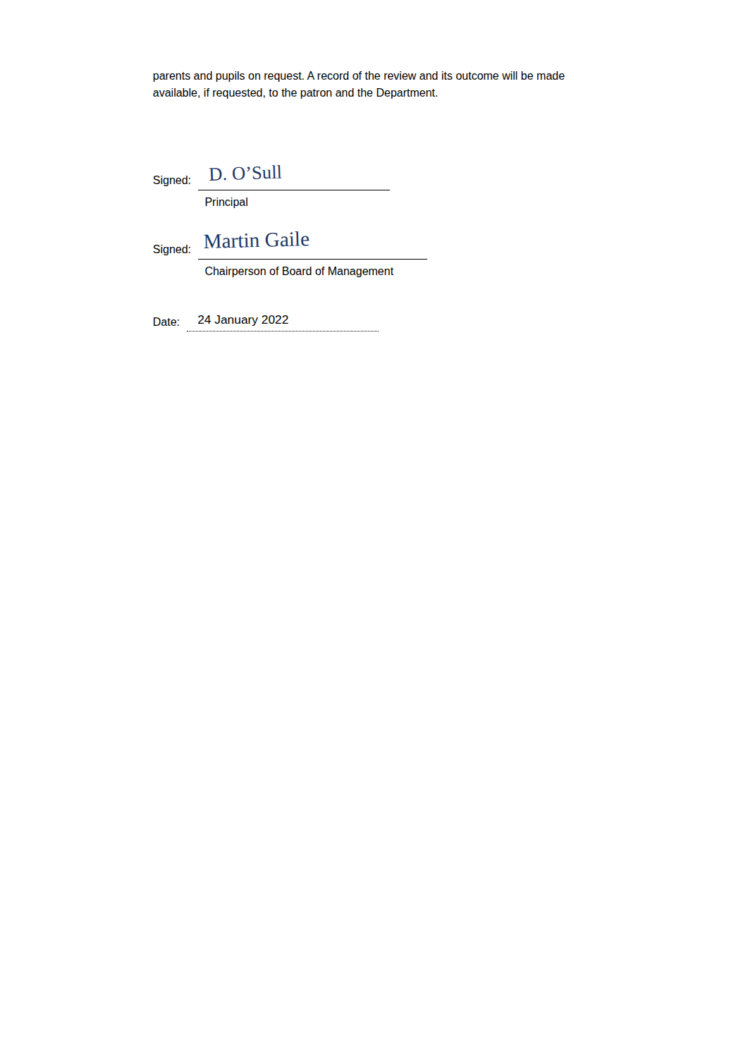parents and pupils on request. A record of the review and its outcome will be made available, if requested, to the patron and the Department.
Signed: D. O’Sull
Principal
Signed: Martin Gaile
Chairperson of Board of Management
Date: 24 January 2022